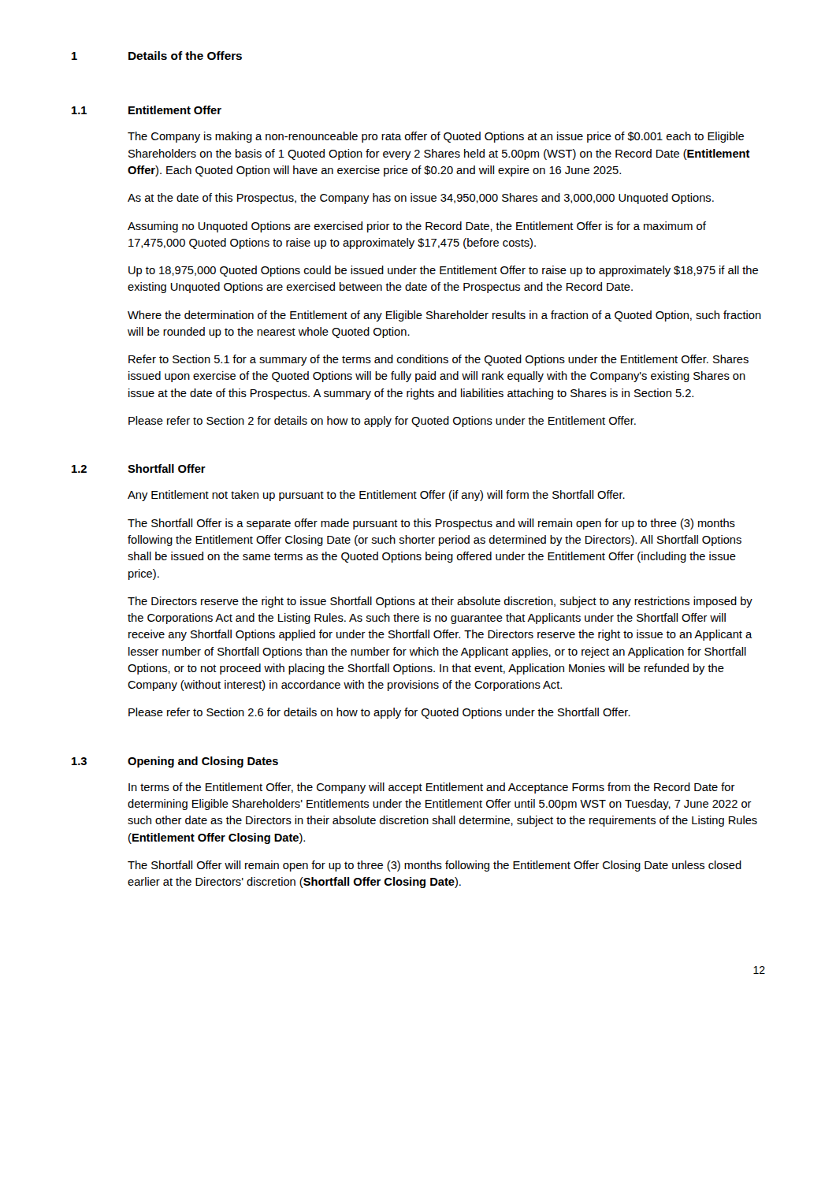1
Details of the Offers
1.1
Entitlement Offer
The Company is making a non-renounceable pro rata offer of Quoted Options at an issue price of $0.001 each to Eligible Shareholders on the basis of 1 Quoted Option for every 2 Shares held at 5.00pm (WST) on the Record Date (Entitlement Offer). Each Quoted Option will have an exercise price of $0.20 and will expire on 16 June 2025.
As at the date of this Prospectus, the Company has on issue 34,950,000 Shares and 3,000,000 Unquoted Options.
Assuming no Unquoted Options are exercised prior to the Record Date, the Entitlement Offer is for a maximum of 17,475,000 Quoted Options to raise up to approximately $17,475 (before costs).
Up to 18,975,000 Quoted Options could be issued under the Entitlement Offer to raise up to approximately $18,975 if all the existing Unquoted Options are exercised between the date of the Prospectus and the Record Date.
Where the determination of the Entitlement of any Eligible Shareholder results in a fraction of a Quoted Option, such fraction will be rounded up to the nearest whole Quoted Option.
Refer to Section 5.1 for a summary of the terms and conditions of the Quoted Options under the Entitlement Offer. Shares issued upon exercise of the Quoted Options will be fully paid and will rank equally with the Company's existing Shares on issue at the date of this Prospectus. A summary of the rights and liabilities attaching to Shares is in Section 5.2.
Please refer to Section 2 for details on how to apply for Quoted Options under the Entitlement Offer.
1.2
Shortfall Offer
Any Entitlement not taken up pursuant to the Entitlement Offer (if any) will form the Shortfall Offer.
The Shortfall Offer is a separate offer made pursuant to this Prospectus and will remain open for up to three (3) months following the Entitlement Offer Closing Date (or such shorter period as determined by the Directors). All Shortfall Options shall be issued on the same terms as the Quoted Options being offered under the Entitlement Offer (including the issue price).
The Directors reserve the right to issue Shortfall Options at their absolute discretion, subject to any restrictions imposed by the Corporations Act and the Listing Rules. As such there is no guarantee that Applicants under the Shortfall Offer will receive any Shortfall Options applied for under the Shortfall Offer. The Directors reserve the right to issue to an Applicant a lesser number of Shortfall Options than the number for which the Applicant applies, or to reject an Application for Shortfall Options, or to not proceed with placing the Shortfall Options. In that event, Application Monies will be refunded by the Company (without interest) in accordance with the provisions of the Corporations Act.
Please refer to Section 2.6 for details on how to apply for Quoted Options under the Shortfall Offer.
1.3
Opening and Closing Dates
In terms of the Entitlement Offer, the Company will accept Entitlement and Acceptance Forms from the Record Date for determining Eligible Shareholders' Entitlements under the Entitlement Offer until 5.00pm WST on Tuesday, 7 June 2022 or such other date as the Directors in their absolute discretion shall determine, subject to the requirements of the Listing Rules (Entitlement Offer Closing Date).
The Shortfall Offer will remain open for up to three (3) months following the Entitlement Offer Closing Date unless closed earlier at the Directors' discretion (Shortfall Offer Closing Date).
12